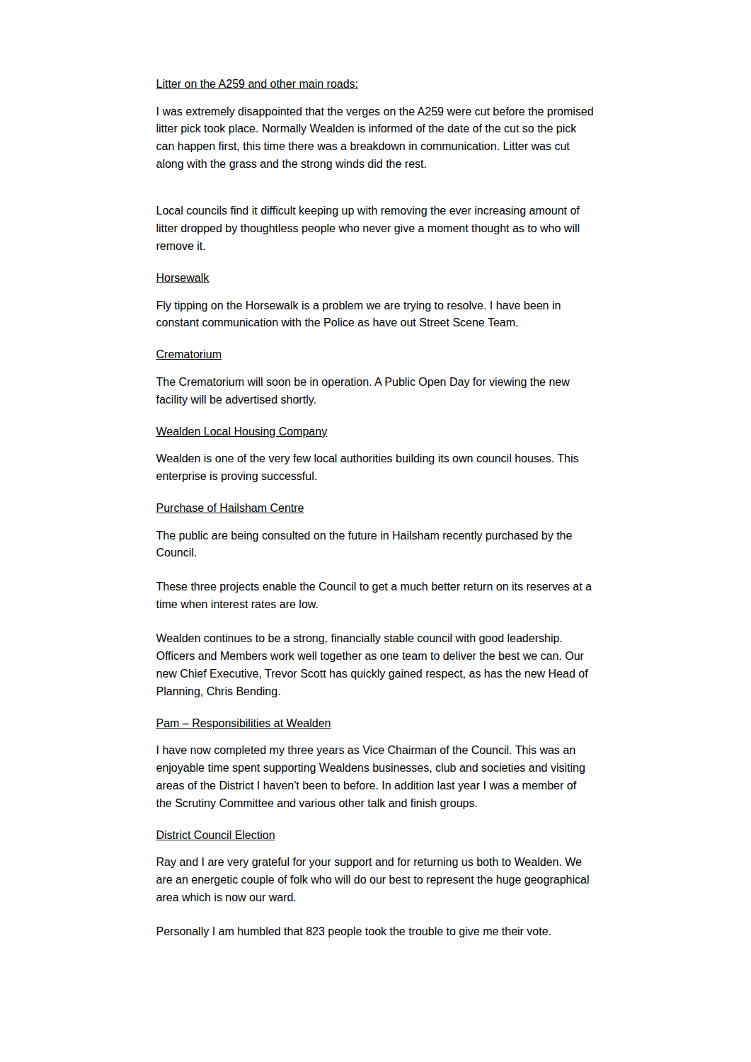Litter on the A259 and other main roads:
I was extremely disappointed that the verges on the A259 were cut before the promised litter pick took place. Normally Wealden is informed of the date of the cut so the pick can happen first, this time there was a breakdown in communication. Litter was cut along with the grass and the strong winds did the rest.
Local councils find it difficult keeping up with removing the ever increasing amount of litter dropped by thoughtless people who never give a moment thought as to who will remove it.
Horsewalk
Fly tipping on the Horsewalk is a problem we are trying to resolve. I have been in constant communication with the Police as have out Street Scene Team.
Crematorium
The Crematorium will soon be in operation. A Public Open Day for viewing the new facility will be advertised shortly.
Wealden Local Housing Company
Wealden is one of the very few local authorities building its own council houses. This enterprise is proving successful.
Purchase of Hailsham Centre
The public are being consulted on the future in Hailsham recently purchased by the Council.
These three projects enable the Council to get a much better return on its reserves at a time when interest rates are low.
Wealden continues to be a strong, financially stable council with good leadership. Officers and Members work well together as one team to deliver the best we can. Our new Chief Executive, Trevor Scott has quickly gained respect, as has the new Head of Planning, Chris Bending.
Pam – Responsibilities at Wealden
I have now completed my three years as Vice Chairman of the Council. This was an enjoyable time spent supporting Wealdens businesses, club and societies and visiting areas of the District I haven't been to before. In addition last year I was a member of the Scrutiny Committee and various other talk and finish groups.
District Council Election
Ray and I are very grateful for your support and for returning us both to Wealden. We are an energetic couple of folk who will do our best to represent the huge geographical area which is now our ward.
Personally I am humbled that 823 people took the trouble to give me their vote.